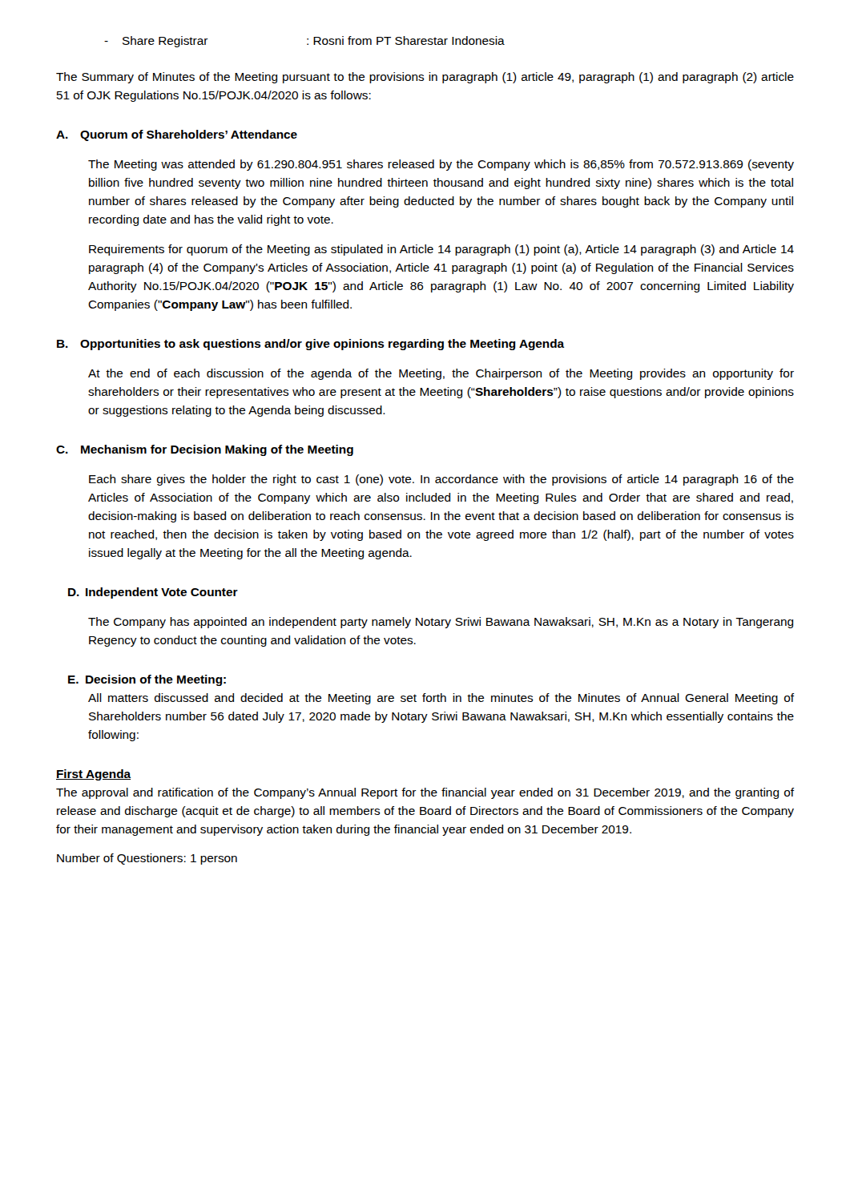-Share Registrar: Rosni from PT Sharestar Indonesia
The Summary of Minutes of the Meeting pursuant to the provisions in paragraph (1) article 49, paragraph (1) and paragraph (2) article 51 of OJK Regulations No.15/POJK.04/2020 is as follows:
A. Quorum of Shareholders’ Attendance
The Meeting was attended by 61.290.804.951 shares released by the Company which is 86,85% from 70.572.913.869 (seventy billion five hundred seventy two million nine hundred thirteen thousand and eight hundred sixty nine) shares which is the total number of shares released by the Company after being deducted by the number of shares bought back by the Company until recording date and has the valid right to vote.
Requirements for quorum of the Meeting as stipulated in Article 14 paragraph (1) point (a), Article 14 paragraph (3) and Article 14 paragraph (4) of the Company's Articles of Association, Article 41 paragraph (1) point (a) of Regulation of the Financial Services Authority No.15/POJK.04/2020 ("POJK 15") and Article 86 paragraph (1) Law No. 40 of 2007 concerning Limited Liability Companies ("Company Law") has been fulfilled.
B. Opportunities to ask questions and/or give opinions regarding the Meeting Agenda
At the end of each discussion of the agenda of the Meeting, the Chairperson of the Meeting provides an opportunity for shareholders or their representatives who are present at the Meeting (“Shareholders”) to raise questions and/or provide opinions or suggestions relating to the Agenda being discussed.
C. Mechanism for Decision Making of the Meeting
Each share gives the holder the right to cast 1 (one) vote. In accordance with the provisions of article 14 paragraph 16 of the Articles of Association of the Company which are also included in the Meeting Rules and Order that are shared and read, decision-making is based on deliberation to reach consensus. In the event that a decision based on deliberation for consensus is not reached, then the decision is taken by voting based on the vote agreed more than 1/2 (half), part of the number of votes issued legally at the Meeting for the all the Meeting agenda.
D. Independent Vote Counter
The Company has appointed an independent party namely Notary Sriwi Bawana Nawaksari, SH, M.Kn as a Notary in Tangerang Regency to conduct the counting and validation of the votes.
E. Decision of the Meeting:
All matters discussed and decided at the Meeting are set forth in the minutes of the Minutes of Annual General Meeting of Shareholders number 56 dated July 17, 2020 made by Notary Sriwi Bawana Nawaksari, SH, M.Kn which essentially contains the following:
First Agenda
The approval and ratification of the Company’s Annual Report for the financial year ended on 31 December 2019, and the granting of release and discharge (acquit et de charge) to all members of the Board of Directors and the Board of Commissioners of the Company for their management and supervisory action taken during the financial year ended on 31 December 2019.
Number of Questioners: 1 person